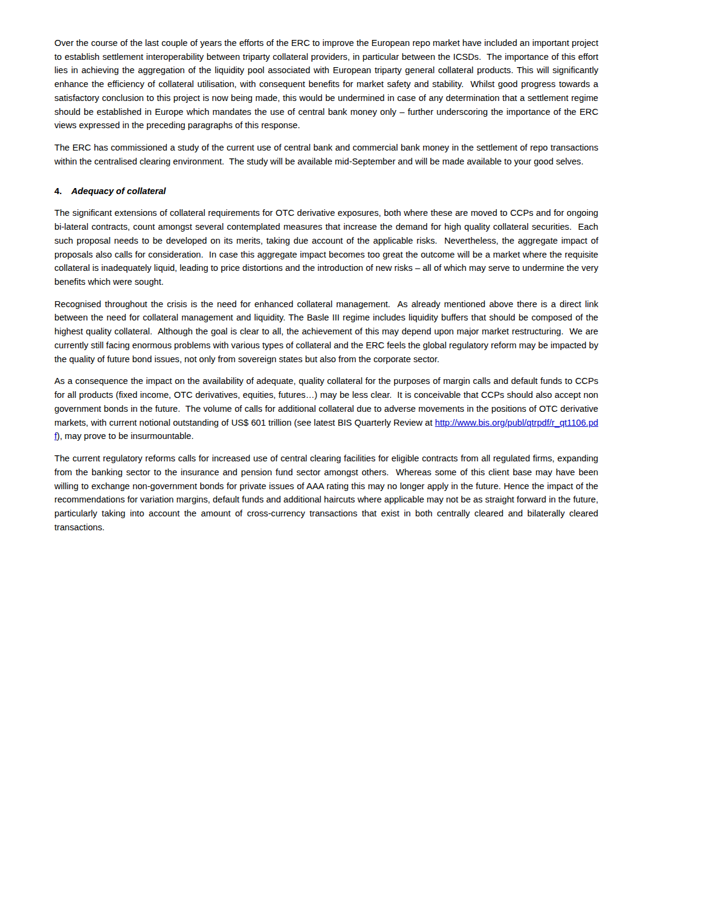Over the course of the last couple of years the efforts of the ERC to improve the European repo market have included an important project to establish settlement interoperability between triparty collateral providers, in particular between the ICSDs. The importance of this effort lies in achieving the aggregation of the liquidity pool associated with European triparty general collateral products. This will significantly enhance the efficiency of collateral utilisation, with consequent benefits for market safety and stability. Whilst good progress towards a satisfactory conclusion to this project is now being made, this would be undermined in case of any determination that a settlement regime should be established in Europe which mandates the use of central bank money only – further underscoring the importance of the ERC views expressed in the preceding paragraphs of this response.
The ERC has commissioned a study of the current use of central bank and commercial bank money in the settlement of repo transactions within the centralised clearing environment. The study will be available mid-September and will be made available to your good selves.
4. Adequacy of collateral
The significant extensions of collateral requirements for OTC derivative exposures, both where these are moved to CCPs and for ongoing bi-lateral contracts, count amongst several contemplated measures that increase the demand for high quality collateral securities. Each such proposal needs to be developed on its merits, taking due account of the applicable risks. Nevertheless, the aggregate impact of proposals also calls for consideration. In case this aggregate impact becomes too great the outcome will be a market where the requisite collateral is inadequately liquid, leading to price distortions and the introduction of new risks – all of which may serve to undermine the very benefits which were sought.
Recognised throughout the crisis is the need for enhanced collateral management. As already mentioned above there is a direct link between the need for collateral management and liquidity. The Basle III regime includes liquidity buffers that should be composed of the highest quality collateral. Although the goal is clear to all, the achievement of this may depend upon major market restructuring. We are currently still facing enormous problems with various types of collateral and the ERC feels the global regulatory reform may be impacted by the quality of future bond issues, not only from sovereign states but also from the corporate sector.
As a consequence the impact on the availability of adequate, quality collateral for the purposes of margin calls and default funds to CCPs for all products (fixed income, OTC derivatives, equities, futures…) may be less clear. It is conceivable that CCPs should also accept non government bonds in the future. The volume of calls for additional collateral due to adverse movements in the positions of OTC derivative markets, with current notional outstanding of US$ 601 trillion (see latest BIS Quarterly Review at http://www.bis.org/publ/qtrpdf/r_qt1106.pdf), may prove to be insurmountable.
The current regulatory reforms calls for increased use of central clearing facilities for eligible contracts from all regulated firms, expanding from the banking sector to the insurance and pension fund sector amongst others. Whereas some of this client base may have been willing to exchange non-government bonds for private issues of AAA rating this may no longer apply in the future. Hence the impact of the recommendations for variation margins, default funds and additional haircuts where applicable may not be as straight forward in the future, particularly taking into account the amount of cross-currency transactions that exist in both centrally cleared and bilaterally cleared transactions.